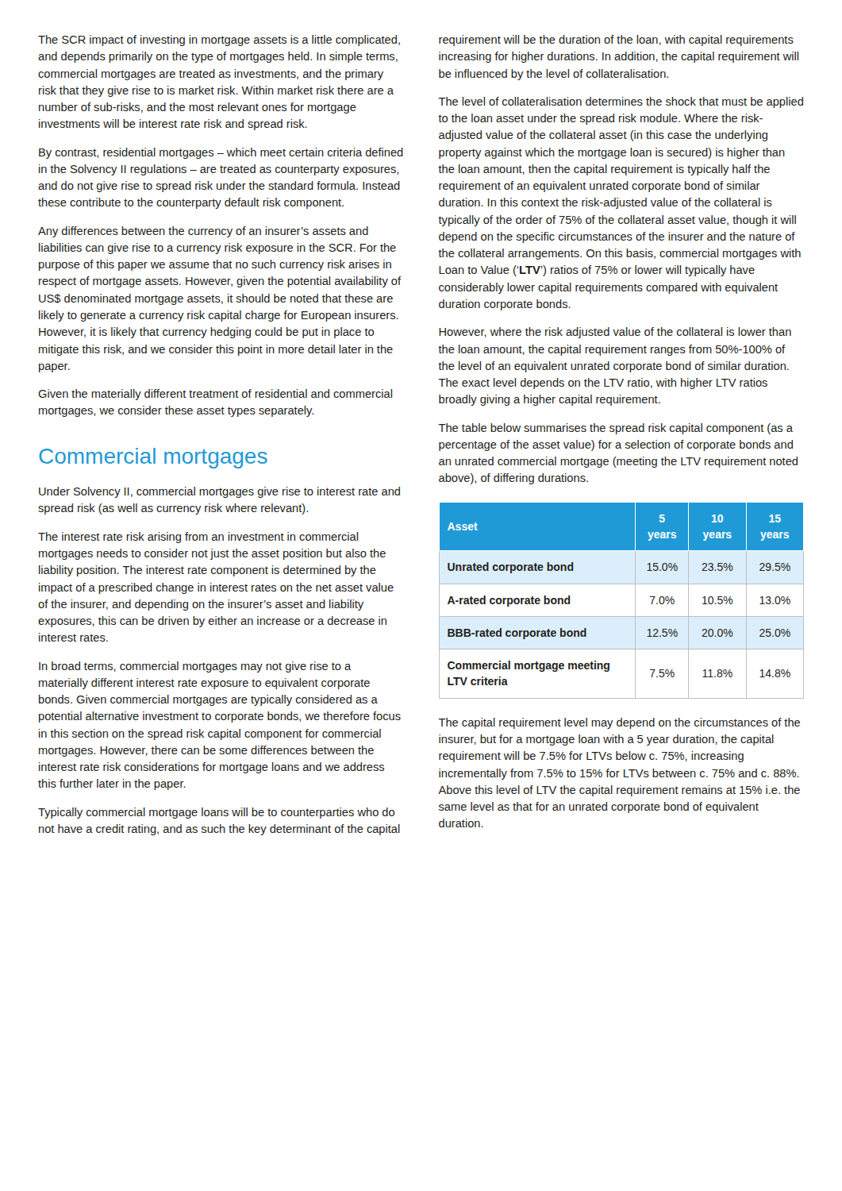The SCR impact of investing in mortgage assets is a little complicated, and depends primarily on the type of mortgages held. In simple terms, commercial mortgages are treated as investments, and the primary risk that they give rise to is market risk. Within market risk there are a number of sub-risks, and the most relevant ones for mortgage investments will be interest rate risk and spread risk.
By contrast, residential mortgages – which meet certain criteria defined in the Solvency II regulations – are treated as counterparty exposures, and do not give rise to spread risk under the standard formula. Instead these contribute to the counterparty default risk component.
Any differences between the currency of an insurer’s assets and liabilities can give rise to a currency risk exposure in the SCR. For the purpose of this paper we assume that no such currency risk arises in respect of mortgage assets. However, given the potential availability of US$ denominated mortgage assets, it should be noted that these are likely to generate a currency risk capital charge for European insurers. However, it is likely that currency hedging could be put in place to mitigate this risk, and we consider this point in more detail later in the paper.
Given the materially different treatment of residential and commercial mortgages, we consider these asset types separately.
Commercial mortgages
Under Solvency II, commercial mortgages give rise to interest rate and spread risk (as well as currency risk where relevant).
The interest rate risk arising from an investment in commercial mortgages needs to consider not just the asset position but also the liability position. The interest rate component is determined by the impact of a prescribed change in interest rates on the net asset value of the insurer, and depending on the insurer’s asset and liability exposures, this can be driven by either an increase or a decrease in interest rates.
In broad terms, commercial mortgages may not give rise to a materially different interest rate exposure to equivalent corporate bonds. Given commercial mortgages are typically considered as a potential alternative investment to corporate bonds, we therefore focus in this section on the spread risk capital component for commercial mortgages. However, there can be some differences between the interest rate risk considerations for mortgage loans and we address this further later in the paper.
Typically commercial mortgage loans will be to counterparties who do not have a credit rating, and as such the key determinant of the capital requirement will be the duration of the loan, with capital requirements increasing for higher durations. In addition, the capital requirement will be influenced by the level of collateralisation.
The level of collateralisation determines the shock that must be applied to the loan asset under the spread risk module. Where the risk-adjusted value of the collateral asset (in this case the underlying property against which the mortgage loan is secured) is higher than the loan amount, then the capital requirement is typically half the requirement of an equivalent unrated corporate bond of similar duration. In this context the risk-adjusted value of the collateral is typically of the order of 75% of the collateral asset value, though it will depend on the specific circumstances of the insurer and the nature of the collateral arrangements. On this basis, commercial mortgages with Loan to Value (‘LTV’) ratios of 75% or lower will typically have considerably lower capital requirements compared with equivalent duration corporate bonds.
However, where the risk adjusted value of the collateral is lower than the loan amount, the capital requirement ranges from 50%-100% of the level of an equivalent unrated corporate bond of similar duration. The exact level depends on the LTV ratio, with higher LTV ratios broadly giving a higher capital requirement.
The table below summarises the spread risk capital component (as a percentage of the asset value) for a selection of corporate bonds and an unrated commercial mortgage (meeting the LTV requirement noted above), of differing durations.
| Asset | 5 years | 10 years | 15 years |
| --- | --- | --- | --- |
| Unrated corporate bond | 15.0% | 23.5% | 29.5% |
| A-rated corporate bond | 7.0% | 10.5% | 13.0% |
| BBB-rated corporate bond | 12.5% | 20.0% | 25.0% |
| Commercial mortgage meeting LTV criteria | 7.5% | 11.8% | 14.8% |
The capital requirement level may depend on the circumstances of the insurer, but for a mortgage loan with a 5 year duration, the capital requirement will be 7.5% for LTVs below c. 75%, increasing incrementally from 7.5% to 15% for LTVs between c. 75% and c. 88%. Above this level of LTV the capital requirement remains at 15% i.e. the same level as that for an unrated corporate bond of equivalent duration.